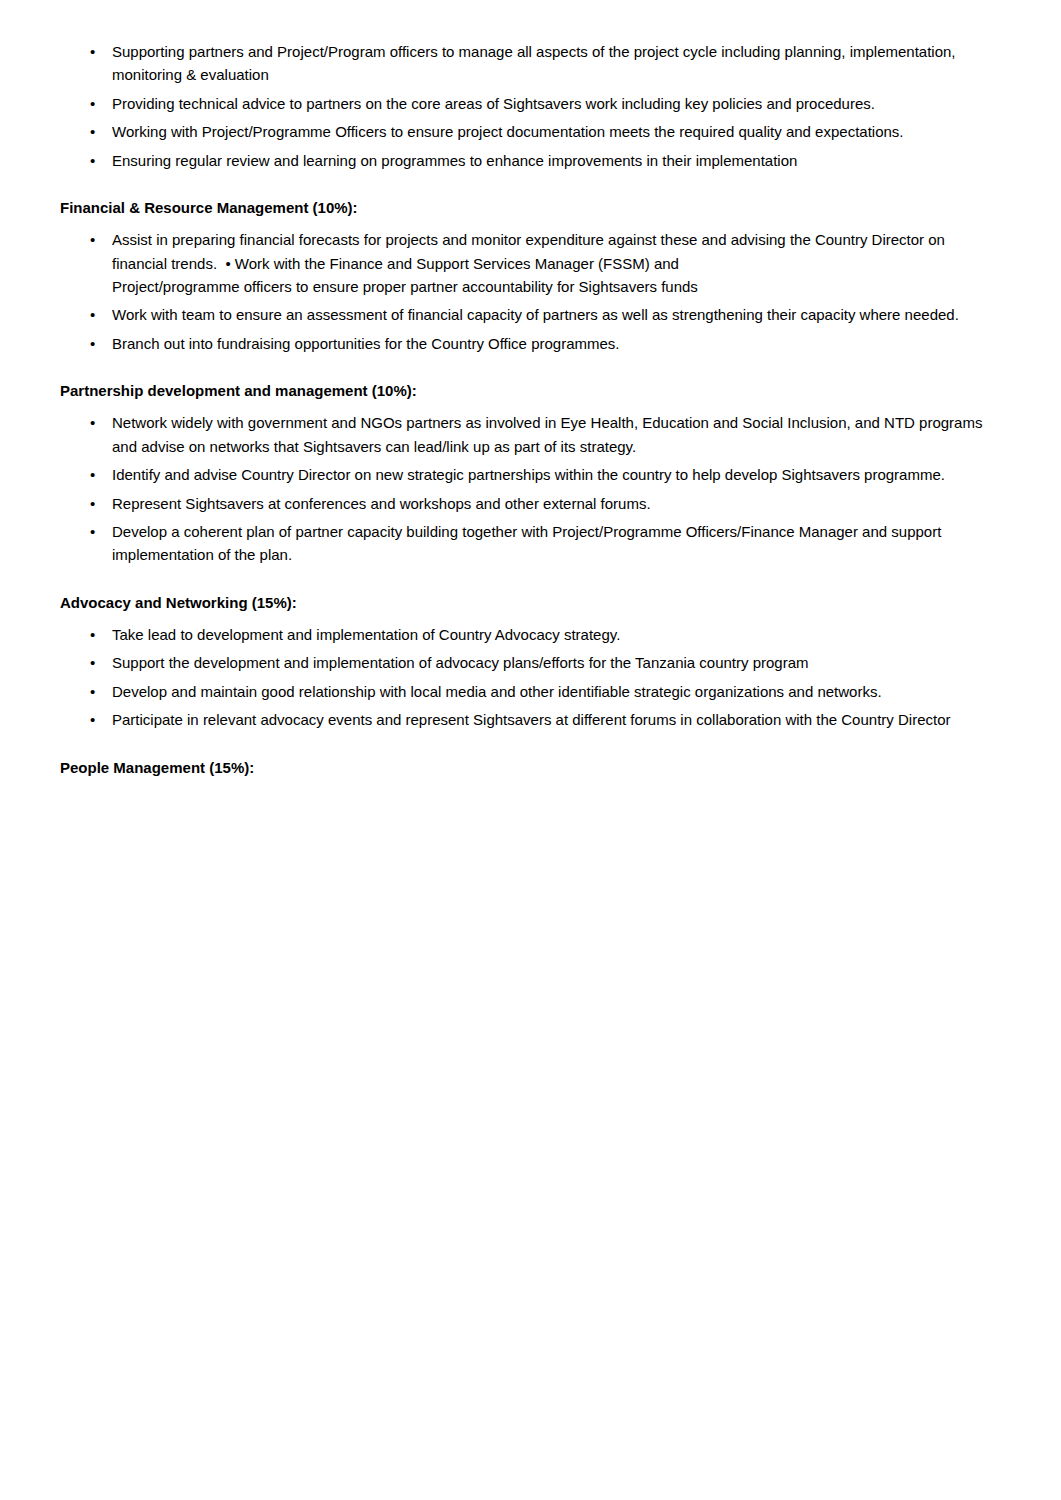Supporting partners and Project/Program officers to manage all aspects of the project cycle including planning, implementation, monitoring & evaluation
Providing technical advice to partners on the core areas of Sightsavers work including key policies and procedures.
Working with Project/Programme Officers to ensure project documentation meets the required quality and expectations.
Ensuring regular review and learning on programmes to enhance improvements in their implementation
Financial & Resource Management (10%):
Assist in preparing financial forecasts for projects and monitor expenditure against these and advising the Country Director on financial trends. • Work with the Finance and Support Services Manager (FSSM) and
Project/programme officers to ensure proper partner accountability for Sightsavers funds
Work with team to ensure an assessment of financial capacity of partners as well as strengthening their capacity where needed.
Branch out into fundraising opportunities for the Country Office programmes.
Partnership development and management (10%):
Network widely with government and NGOs partners as involved in Eye Health, Education and Social Inclusion, and NTD programs and advise on networks that Sightsavers can lead/link up as part of its strategy.
Identify and advise Country Director on new strategic partnerships within the country to help develop Sightsavers programme.
Represent Sightsavers at conferences and workshops and other external forums.
Develop a coherent plan of partner capacity building together with Project/Programme Officers/Finance Manager and support implementation of the plan.
Advocacy and Networking (15%):
Take lead to development and implementation of Country Advocacy strategy.
Support the development and implementation of advocacy plans/efforts for the Tanzania country program
Develop and maintain good relationship with local media and other identifiable strategic organizations and networks.
Participate in relevant advocacy events and represent Sightsavers at different forums in collaboration with the Country Director
People Management (15%):